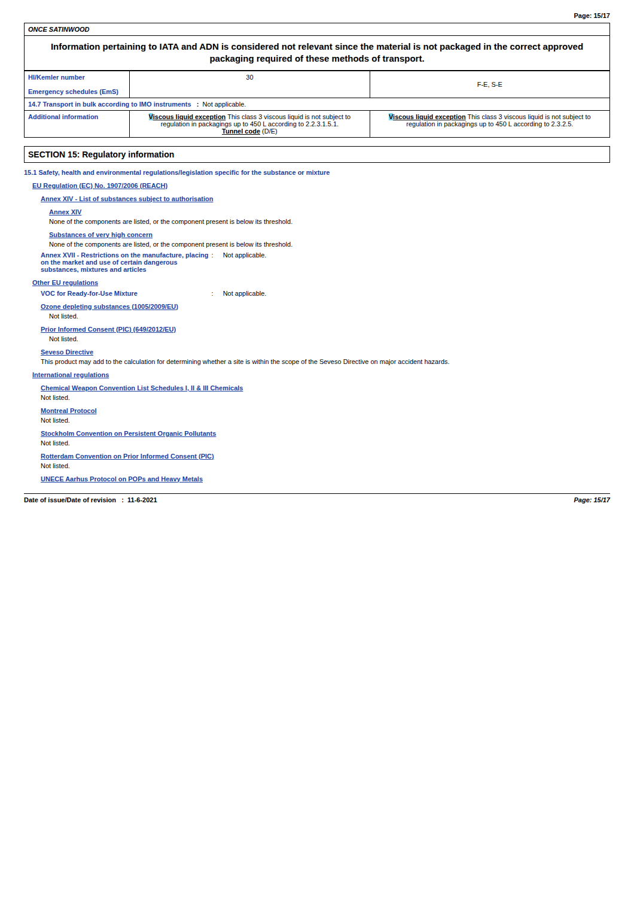Page: 15/17
ONCE SATINWOOD
Information pertaining to IATA and ADN is considered not relevant since the material is not packaged in the correct approved packaging required of these methods of transport.
| HI/Kemler number Emergency schedules (EmS) | 30 | F-E, S-E |
| 14.7 Transport in bulk according to IMO instruments : Not applicable. |
| Additional information | V iscous liquid exception This class 3 viscous liquid is not subject to regulation in packagings up to 450 L according to 2.2.3.1.5.1. Tunnel code (D/E) | V iscous liquid exception This class 3 viscous liquid is not subject to regulation in packagings up to 450 L according to 2.3.2.5. |
SECTION 15: Regulatory information
15.1 Safety, health and environmental regulations/legislation specific for the substance or mixture
EU Regulation (EC) No. 1907/2006 (REACH)
Annex XIV - List of substances subject to authorisation
Annex XIV
None of the components are listed, or the component present is below its threshold.
Substances of very high concern
None of the components are listed, or the component present is below its threshold.
Annex XVII - Restrictions on the manufacture, placing on the market and use of certain dangerous substances, mixtures and articles
:
Not applicable.
Other EU regulations
VOC for Ready-for-Use Mixture
:
Not applicable.
Ozone depleting substances (1005/2009/EU)
Not listed.
Prior Informed Consent (PIC) (649/2012/EU)
Not listed.
Seveso Directive
This product may add to the calculation for determining whether a site is within the scope of the Seveso Directive on major accident hazards.
International regulations
Chemical Weapon Convention List Schedules I, II & III Chemicals
Not listed.
Montreal Protocol
Not listed.
Stockholm Convention on Persistent Organic Pollutants
Not listed.
Rotterdam Convention on Prior Informed Consent (PIC)
Not listed.
UNECE Aarhus Protocol on POPs and Heavy Metals
Date of issue/Date of revision : 11-6-2021 Page: 15/17